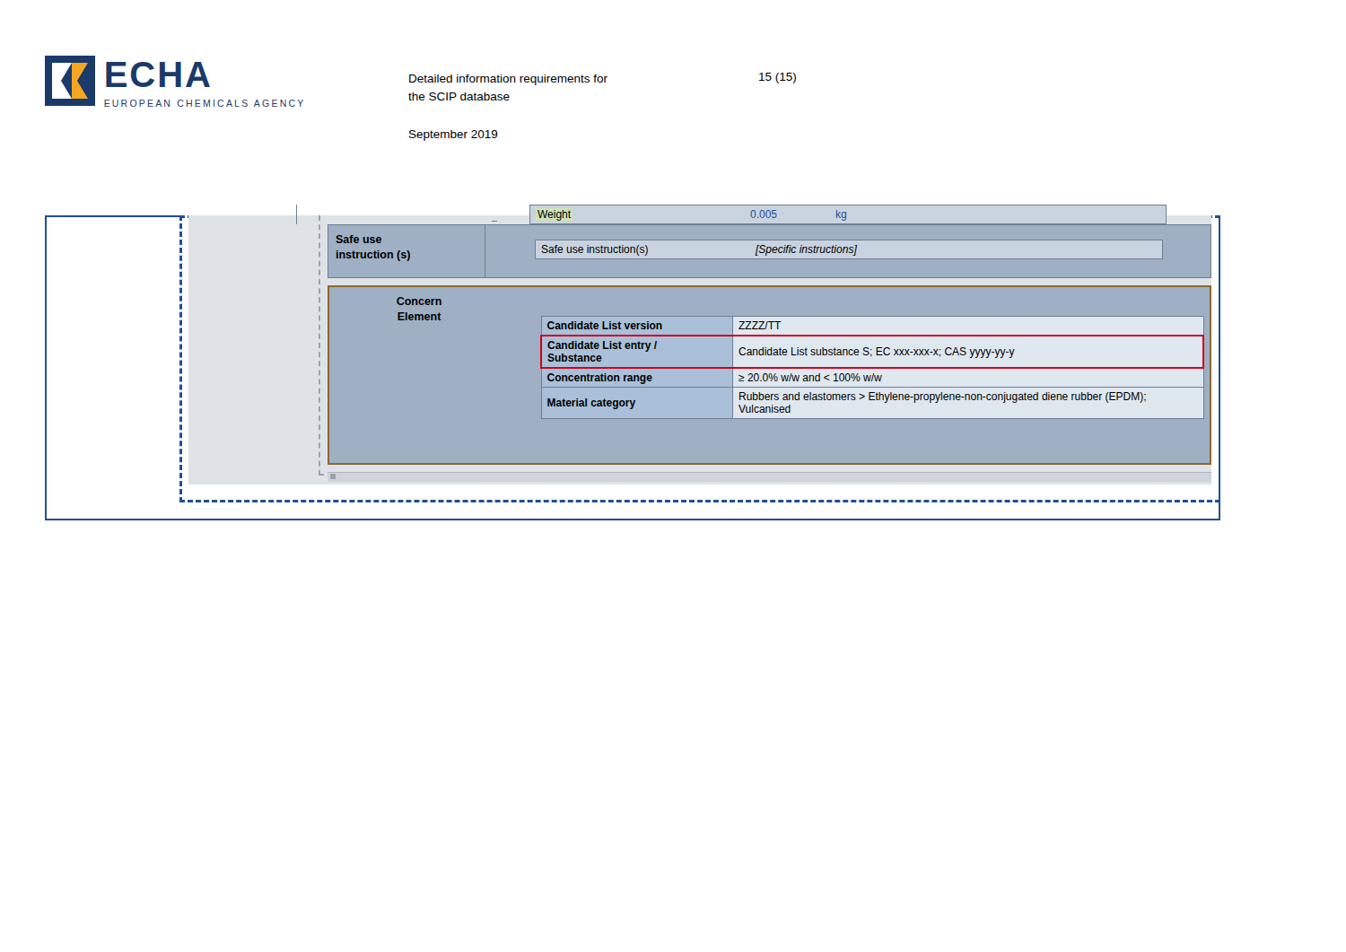ECHA
EUROPEAN CHEMICALS AGENCY
Detailed information requirements for
the SCIP database
15 (15)
September 2019
Weight 0.005 kg
Safe use
instruction (s)
Safe use instruction(s) [Specific instructions]
Concern
Element
| Candidate List version | ZZZZ/TT |
| Candidate List entry / Substance | Candidate List substance S; EC xxx-xxx-x; CAS yyyy-yy-y |
| Concentration range | ≥ 20.0% w/w and < 100% w/w |
| Material category | Rubbers and elastomers > Ethylene-propylene-non-conjugated diene rubber (EPDM); Vulcanised |